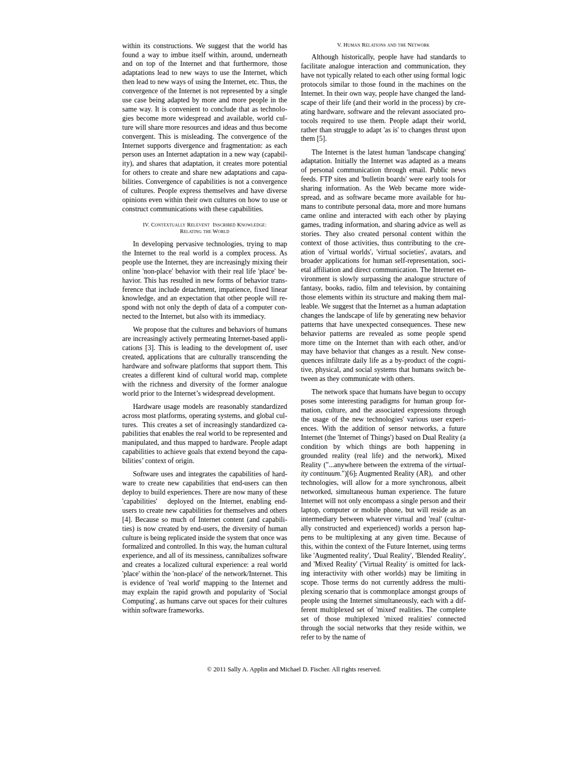within its constructions. We suggest that the world has found a way to imbue itself within, around, underneath and on top of the Internet and that furthermore, those adaptations lead to new ways to use the Internet, which then lead to new ways of using the Internet, etc. Thus, the convergence of the Internet is not represented by a single use case being adapted by more and more people in the same way. It is convenient to conclude that as technologies become more widespread and available, world culture will share more resources and ideas and thus become convergent. This is misleading. The convergence of the Internet supports divergence and fragmentation: as each person uses an Internet adaptation in a new way (capability), and shares that adaptation, it creates more potential for others to create and share new adaptations and capabilities. Convergence of capabilities is not a convergence of cultures. People express themselves and have diverse opinions even within their own cultures on how to use or construct communications with these capabilities.
IV. Contextually Relevent Inscribed Knowledge:
Relating the World
In developing pervasive technologies, trying to map the Internet to the real world is a complex process. As people use the Internet, they are increasingly mixing their online 'non-place' behavior with their real life 'place' behavior. This has resulted in new forms of behavior transference that include detachment, impatience, fixed linear knowledge, and an expectation that other people will respond with not only the depth of data of a computer connected to the Internet, but also with its immediacy.
We propose that the cultures and behaviors of humans are increasingly actively permeating Internet-based applications [3]. This is leading to the development of, user created, applications that are culturally transcending the hardware and software platforms that support them. This creates a different kind of cultural world map, complete with the richness and diversity of the former analogue world prior to the Internet’s widespread development.
Hardware usage models are reasonably standardized across most platforms, operating systems, and global cultures. This creates a set of increasingly standardized capabilities that enables the real world to be represented and manipulated, and thus mapped to hardware. People adapt capabilities to achieve goals that extend beyond the capabilities’ context of origin.
Software uses and integrates the capabilities of hardware to create new capabilities that end-users can then deploy to build experiences. There are now many of these 'capabilities' deployed on the Internet, enabling end-users to create new capabilities for themselves and others [4]. Because so much of Internet content (and capabilities) is now created by end-users, the diversity of human culture is being replicated inside the system that once was formalized and controlled. In this way, the human cultural experience, and all of its messiness, cannibalizes software and creates a localized cultural experience: a real world 'place' within the 'non-place' of the network/Internet. This is evidence of 'real world' mapping to the Internet and may explain the rapid growth and popularity of 'Social Computing', as humans carve out spaces for their cultures within software frameworks.
V. Human Relations and the Network
Although historically, people have had standards to facilitate analogue interaction and communication, they have not typically related to each other using formal logic protocols similar to those found in the machines on the Internet. In their own way, people have changed the landscape of their life (and their world in the process) by creating hardware, software and the relevant associated protocols required to use them. People adapt their world, rather than struggle to adapt 'as is' to changes thrust upon them [5].
The Internet is the latest human 'landscape changing' adaptation. Initially the Internet was adapted as a means of personal communication through email. Public news feeds. FTP sites and 'bulletin boards' were early tools for sharing information. As the Web became more widespread, and as software became more available for humans to contribute personal data, more and more humans came online and interacted with each other by playing games, trading information, and sharing advice as well as stories. They also created personal content within the context of those activities, thus contributing to the creation of 'virtual worlds', 'virtual societies', avatars, and broader applications for human self-representation, societal affiliation and direct communication. The Internet environment is slowly surpassing the analogue structure of fantasy, books, radio, film and television, by containing those elements within its structure and making them malleable. We suggest that the Internet as a human adaptation changes the landscape of life by generating new behavior patterns that have unexpected consequences. These new behavior patterns are revealed as some people spend more time on the Internet than with each other, and/or may have behavior that changes as a result. New consequences infiltrate daily life as a by-product of the cognitive, physical, and social systems that humans switch between as they communicate with others.
The network space that humans have begun to occupy poses some interesting paradigms for human group formation, culture, and the associated expressions through the usage of the new technologies' various user experiences. With the addition of sensor networks, a future Internet (the 'Internet of Things') based on Dual Reality (a condition by which things are both happening in grounded reality (real life) and the network), Mixed Reality ("...anywhere between the extrema of the virtuality continuum.")[6], Augmented Reality (AR), and other technologies, will allow for a more synchronous, albeit networked, simultaneous human experience. The future Internet will not only encompass a single person and their laptop, computer or mobile phone, but will reside as an intermediary between whatever virtual and 'real' (culturally constructed and experienced) worlds a person happens to be multiplexing at any given time. Because of this, within the context of the Future Internet, using terms like 'Augmented reality', 'Dual Reality', 'Blended Reality', and 'Mixed Reality' ('Virtual Reality' is omitted for lacking interactivity with other worlds) may be limiting in scope. Those terms do not currently address the multiplexing scenario that is commonplace amongst groups of people using the Internet simultaneously, each with a different multiplexed set of 'mixed' realities. The complete set of those multiplexed 'mixed realities' connected through the social networks that they reside within, we refer to by the name of
© 2011 Sally A. Applin and Michael D. Fischer. All rights reserved.